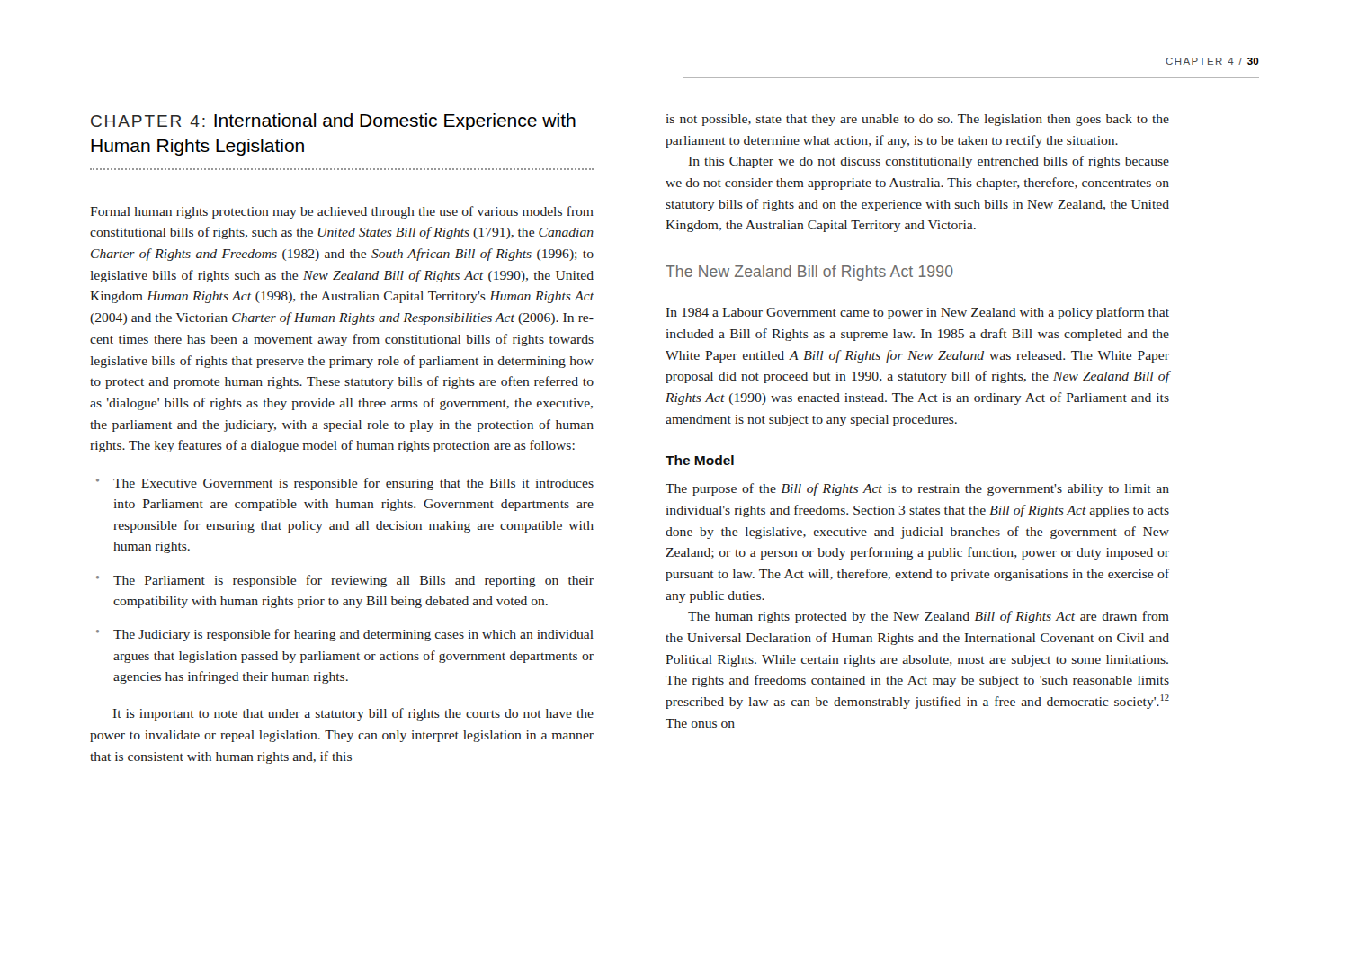Chapter 4 / 30
CHAPTER 4: International and Domestic Experience with Human Rights Legislation
Formal human rights protection may be achieved through the use of various models from constitutional bills of rights, such as the United States Bill of Rights (1791), the Canadian Charter of Rights and Freedoms (1982) and the South African Bill of Rights (1996); to legislative bills of rights such as the New Zealand Bill of Rights Act (1990), the United Kingdom Human Rights Act (1998), the Australian Capital Territory's Human Rights Act (2004) and the Victorian Charter of Human Rights and Responsibilities Act (2006). In recent times there has been a movement away from constitutional bills of rights towards legislative bills of rights that preserve the primary role of parliament in determining how to protect and promote human rights. These statutory bills of rights are often referred to as 'dialogue' bills of rights as they provide all three arms of government, the executive, the parliament and the judiciary, with a special role to play in the protection of human rights. The key features of a dialogue model of human rights protection are as follows:
The Executive Government is responsible for ensuring that the Bills it introduces into Parliament are compatible with human rights. Government departments are responsible for ensuring that policy and all decision making are compatible with human rights.
The Parliament is responsible for reviewing all Bills and reporting on their compatibility with human rights prior to any Bill being debated and voted on.
The Judiciary is responsible for hearing and determining cases in which an individual argues that legislation passed by parliament or actions of government departments or agencies has infringed their human rights.
It is important to note that under a statutory bill of rights the courts do not have the power to invalidate or repeal legislation. They can only interpret legislation in a manner that is consistent with human rights and, if this
is not possible, state that they are unable to do so. The legislation then goes back to the parliament to determine what action, if any, is to be taken to rectify the situation.
In this Chapter we do not discuss constitutionally entrenched bills of rights because we do not consider them appropriate to Australia. This chapter, therefore, concentrates on statutory bills of rights and on the experience with such bills in New Zealand, the United Kingdom, the Australian Capital Territory and Victoria.
The New Zealand Bill of Rights Act 1990
In 1984 a Labour Government came to power in New Zealand with a policy platform that included a Bill of Rights as a supreme law. In 1985 a draft Bill was completed and the White Paper entitled A Bill of Rights for New Zealand was released. The White Paper proposal did not proceed but in 1990, a statutory bill of rights, the New Zealand Bill of Rights Act (1990) was enacted instead. The Act is an ordinary Act of Parliament and its amendment is not subject to any special procedures.
The Model
The purpose of the Bill of Rights Act is to restrain the government's ability to limit an individual's rights and freedoms. Section 3 states that the Bill of Rights Act applies to acts done by the legislative, executive and judicial branches of the government of New Zealand; or to a person or body performing a public function, power or duty imposed or pursuant to law. The Act will, therefore, extend to private organisations in the exercise of any public duties.
The human rights protected by the New Zealand Bill of Rights Act are drawn from the Universal Declaration of Human Rights and the International Covenant on Civil and Political Rights. While certain rights are absolute, most are subject to some limitations. The rights and freedoms contained in the Act may be subject to 'such reasonable limits prescribed by law as can be demonstrably justified in a free and democratic society'.12 The onus on